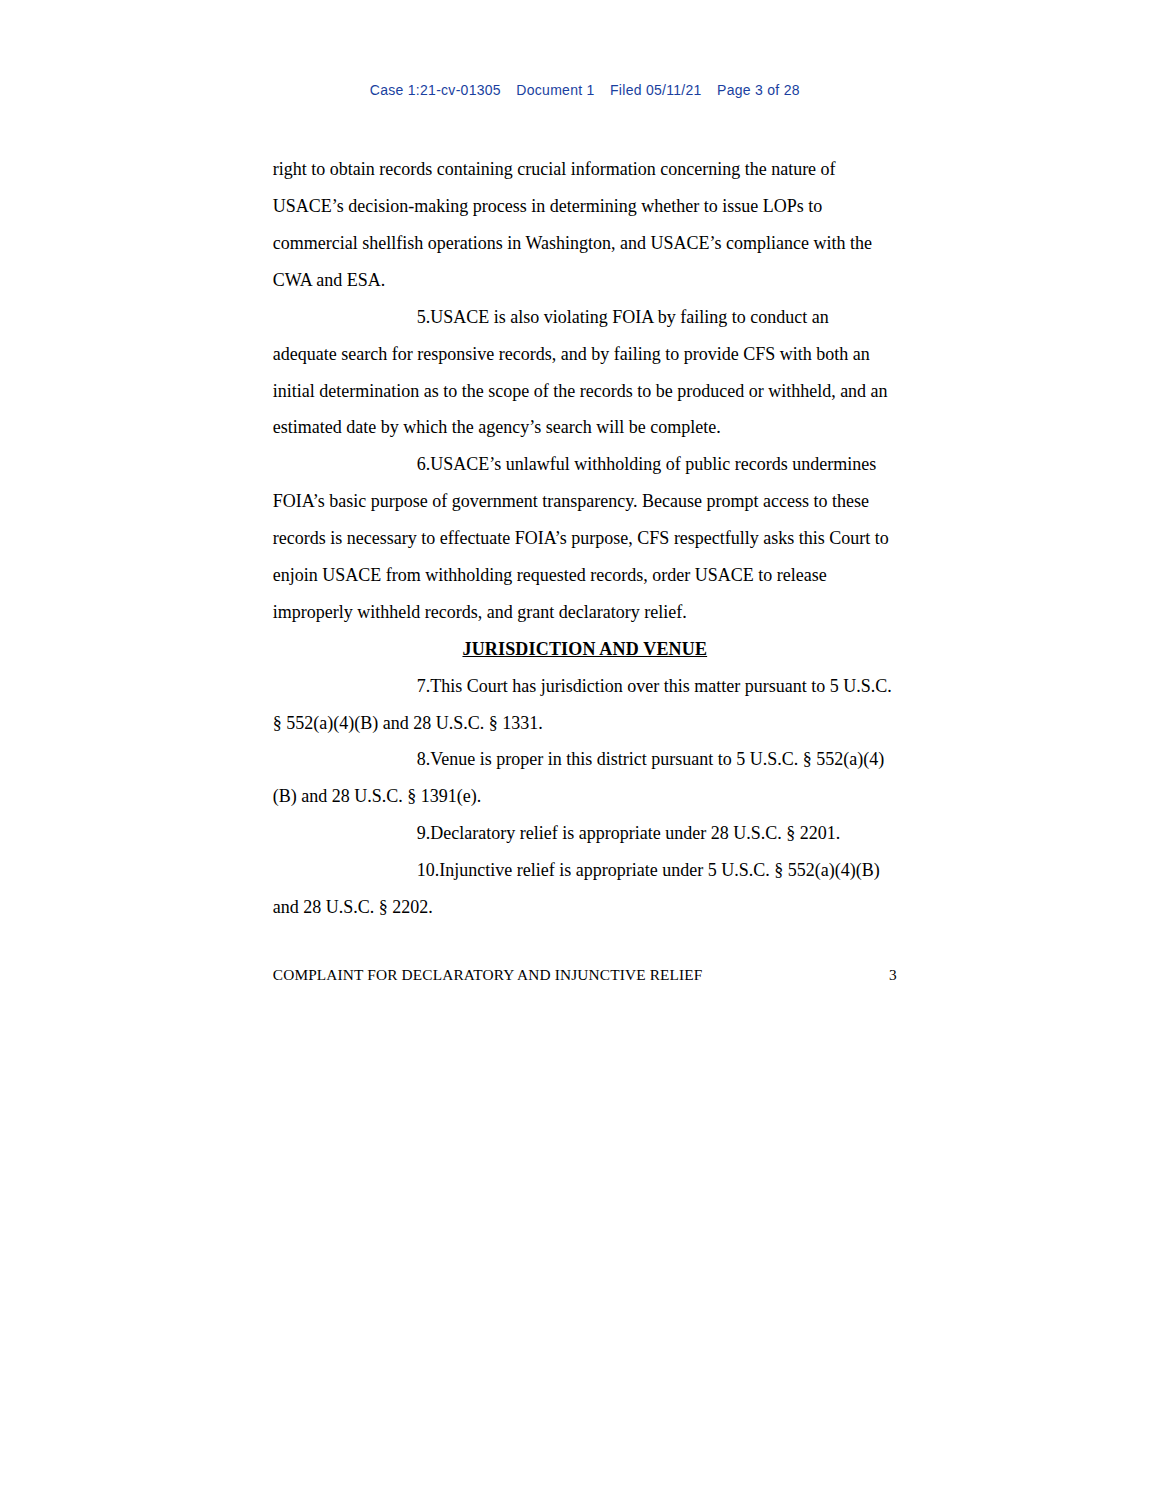Case 1:21-cv-01305 Document 1 Filed 05/11/21 Page 3 of 28
right to obtain records containing crucial information concerning the nature of USACE’s decision-making process in determining whether to issue LOPs to commercial shellfish operations in Washington, and USACE’s compliance with the CWA and ESA.
5. USACE is also violating FOIA by failing to conduct an adequate search for responsive records, and by failing to provide CFS with both an initial determination as to the scope of the records to be produced or withheld, and an estimated date by which the agency’s search will be complete.
6. USACE’s unlawful withholding of public records undermines FOIA’s basic purpose of government transparency. Because prompt access to these records is necessary to effectuate FOIA’s purpose, CFS respectfully asks this Court to enjoin USACE from withholding requested records, order USACE to release improperly withheld records, and grant declaratory relief.
JURISDICTION AND VENUE
7. This Court has jurisdiction over this matter pursuant to 5 U.S.C. § 552(a)(4)(B) and 28 U.S.C. § 1331.
8. Venue is proper in this district pursuant to 5 U.S.C. § 552(a)(4)(B) and 28 U.S.C. § 1391(e).
9. Declaratory relief is appropriate under 28 U.S.C. § 2201.
10. Injunctive relief is appropriate under 5 U.S.C. § 552(a)(4)(B) and 28 U.S.C. § 2202.
Complaint for Declaratory and Injunctive Relief 3